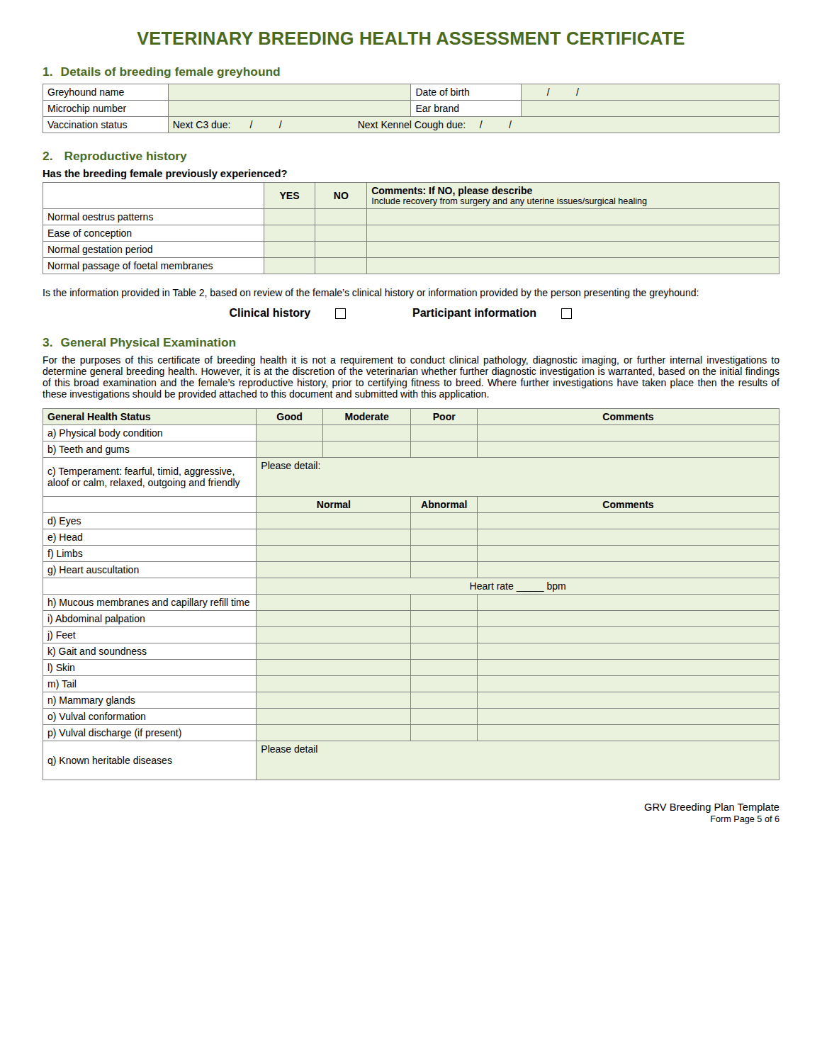VETERINARY BREEDING HEALTH ASSESSMENT CERTIFICATE
1. Details of breeding female greyhound
| Greyhound name | | Date of birth | / / |
| Microchip number | | Ear brand | |
| Vaccination status | Next C3 due: / / Next Kennel Cough due: / / |
2. Reproductive history
Has the breeding female previously experienced?
| | YES | NO | Comments: If NO, please describe Include recovery from surgery and any uterine issues/surgical healing |
| --- | --- | --- | --- |
| Normal oestrus patterns | | | |
| Ease of conception | | | |
| Normal gestation period | | | |
| Normal passage of foetal membranes | | | |
Is the information provided in Table 2, based on review of the female’s clinical history or information provided by the person presenting the greyhound:
Clinical history Participant information
3. General Physical Examination
For the purposes of this certificate of breeding health it is not a requirement to conduct clinical pathology, diagnostic imaging, or further internal investigations to determine general breeding health. However, it is at the discretion of the veterinarian whether further diagnostic investigation is warranted, based on the initial findings of this broad examination and the female’s reproductive history, prior to certifying fitness to breed. Where further investigations have taken place then the results of these investigations should be provided attached to this document and submitted with this application.
| General Health Status | Good | Moderate | Poor | Comments |
| --- | --- | --- | --- | --- |
| a) Physical body condition | | | | |
| b) Teeth and gums | | | | |
| c) Temperament: fearful, timid, aggressive, aloof or calm, relaxed, outgoing and friendly | Please detail: |
| | Normal | Abnormal | Comments |
| d) Eyes | | | |
| e) Head | | | |
| f) Limbs | | | |
| g) Heart auscultation | | | |
| | Heart rate _____ bpm |
| h) Mucous membranes and capillary refill time | | | |
| i) Abdominal palpation | | | |
| j) Feet | | | |
| k) Gait and soundness | | | |
| l) Skin | | | |
| m) Tail | | | |
| n) Mammary glands | | | |
| o) Vulval conformation | | | |
| p) Vulval discharge (if present) | | | |
| q) Known heritable diseases | Please detail |
GRV Breeding Plan Template
Form Page 5 of 6